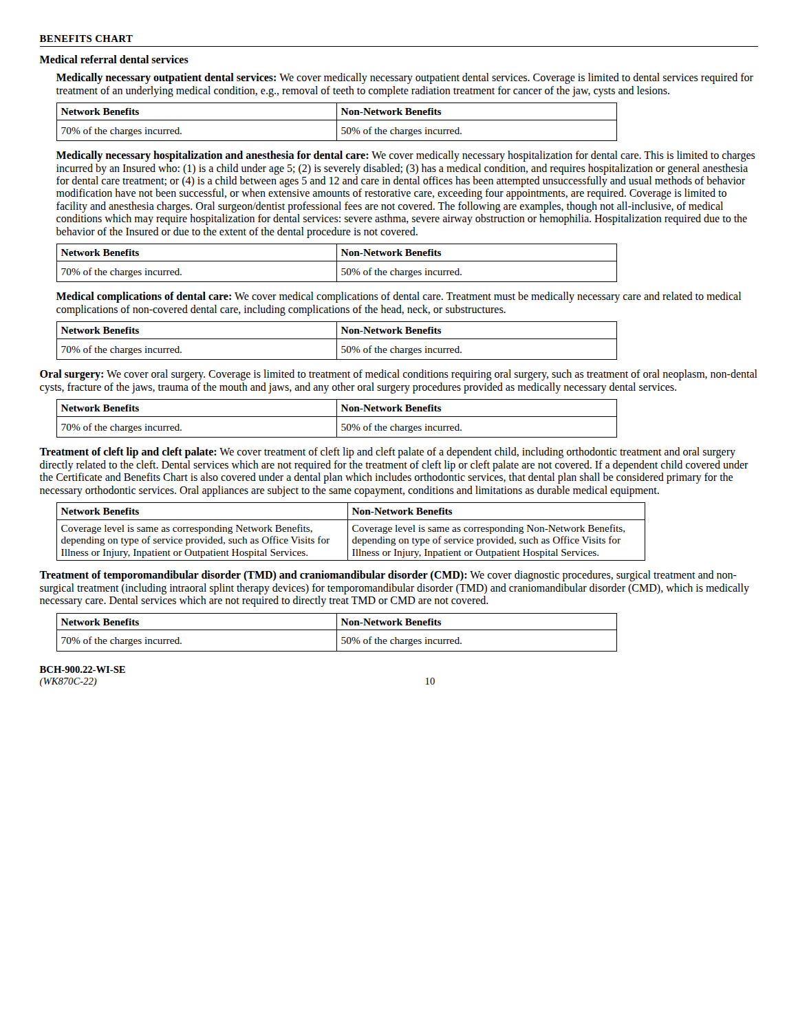BENEFITS CHART
Medical referral dental services
Medically necessary outpatient dental services: We cover medically necessary outpatient dental services. Coverage is limited to dental services required for treatment of an underlying medical condition, e.g., removal of teeth to complete radiation treatment for cancer of the jaw, cysts and lesions.
| Network Benefits | Non-Network Benefits |
| --- | --- |
| 70% of the charges incurred. | 50% of the charges incurred. |
Medically necessary hospitalization and anesthesia for dental care: We cover medically necessary hospitalization for dental care. This is limited to charges incurred by an Insured who: (1) is a child under age 5; (2) is severely disabled; (3) has a medical condition, and requires hospitalization or general anesthesia for dental care treatment; or (4) is a child between ages 5 and 12 and care in dental offices has been attempted unsuccessfully and usual methods of behavior modification have not been successful, or when extensive amounts of restorative care, exceeding four appointments, are required. Coverage is limited to facility and anesthesia charges. Oral surgeon/dentist professional fees are not covered. The following are examples, though not all-inclusive, of medical conditions which may require hospitalization for dental services: severe asthma, severe airway obstruction or hemophilia. Hospitalization required due to the behavior of the Insured or due to the extent of the dental procedure is not covered.
| Network Benefits | Non-Network Benefits |
| --- | --- |
| 70% of the charges incurred. | 50% of the charges incurred. |
Medical complications of dental care: We cover medical complications of dental care. Treatment must be medically necessary care and related to medical complications of non-covered dental care, including complications of the head, neck, or substructures.
| Network Benefits | Non-Network Benefits |
| --- | --- |
| 70% of the charges incurred. | 50% of the charges incurred. |
Oral surgery: We cover oral surgery. Coverage is limited to treatment of medical conditions requiring oral surgery, such as treatment of oral neoplasm, non-dental cysts, fracture of the jaws, trauma of the mouth and jaws, and any other oral surgery procedures provided as medically necessary dental services.
| Network Benefits | Non-Network Benefits |
| --- | --- |
| 70% of the charges incurred. | 50% of the charges incurred. |
Treatment of cleft lip and cleft palate: We cover treatment of cleft lip and cleft palate of a dependent child, including orthodontic treatment and oral surgery directly related to the cleft. Dental services which are not required for the treatment of cleft lip or cleft palate are not covered. If a dependent child covered under the Certificate and Benefits Chart is also covered under a dental plan which includes orthodontic services, that dental plan shall be considered primary for the necessary orthodontic services. Oral appliances are subject to the same copayment, conditions and limitations as durable medical equipment.
| Network Benefits | Non-Network Benefits |
| --- | --- |
| Coverage level is same as corresponding Network Benefits, depending on type of service provided, such as Office Visits for Illness or Injury, Inpatient or Outpatient Hospital Services. | Coverage level is same as corresponding Non-Network Benefits, depending on type of service provided, such as Office Visits for Illness or Injury, Inpatient or Outpatient Hospital Services. |
Treatment of temporomandibular disorder (TMD) and craniomandibular disorder (CMD): We cover diagnostic procedures, surgical treatment and non-surgical treatment (including intraoral splint therapy devices) for temporomandibular disorder (TMD) and craniomandibular disorder (CMD), which is medically necessary care. Dental services which are not required to directly treat TMD or CMD are not covered.
| Network Benefits | Non-Network Benefits |
| --- | --- |
| 70% of the charges incurred. | 50% of the charges incurred. |
BCH-900.22-WI-SE
(WK870C-22) 10